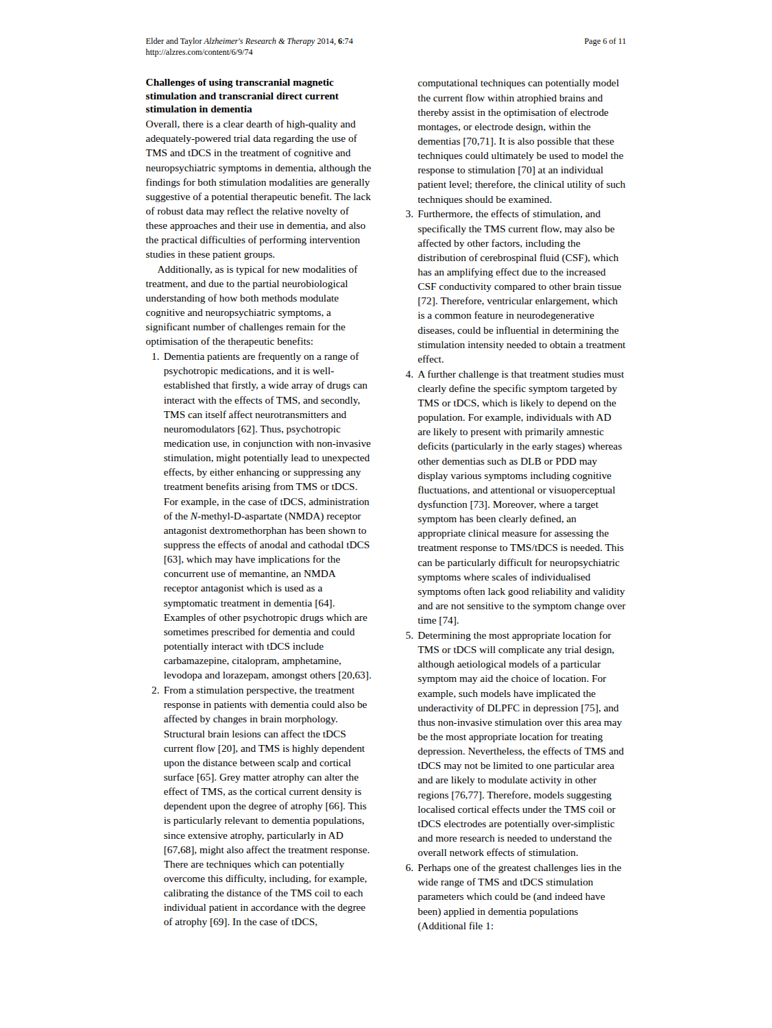Elder and Taylor Alzheimer's Research & Therapy 2014, 6:74 http://alzres.com/content/6/9/74
Page 6 of 11
Challenges of using transcranial magnetic stimulation and transcranial direct current stimulation in dementia
Overall, there is a clear dearth of high-quality and adequately-powered trial data regarding the use of TMS and tDCS in the treatment of cognitive and neuropsychiatric symptoms in dementia, although the findings for both stimulation modalities are generally suggestive of a potential therapeutic benefit. The lack of robust data may reflect the relative novelty of these approaches and their use in dementia, and also the practical difficulties of performing intervention studies in these patient groups.
Additionally, as is typical for new modalities of treatment, and due to the partial neurobiological understanding of how both methods modulate cognitive and neuropsychiatric symptoms, a significant number of challenges remain for the optimisation of the therapeutic benefits:
Dementia patients are frequently on a range of psychotropic medications, and it is well-established that firstly, a wide array of drugs can interact with the effects of TMS, and secondly, TMS can itself affect neurotransmitters and neuromodulators [62]. Thus, psychotropic medication use, in conjunction with non-invasive stimulation, might potentially lead to unexpected effects, by either enhancing or suppressing any treatment benefits arising from TMS or tDCS. For example, in the case of tDCS, administration of the N-methyl-D-aspartate (NMDA) receptor antagonist dextromethorphan has been shown to suppress the effects of anodal and cathodal tDCS [63], which may have implications for the concurrent use of memantine, an NMDA receptor antagonist which is used as a symptomatic treatment in dementia [64]. Examples of other psychotropic drugs which are sometimes prescribed for dementia and could potentially interact with tDCS include carbamazepine, citalopram, amphetamine, levodopa and lorazepam, amongst others [20,63].
From a stimulation perspective, the treatment response in patients with dementia could also be affected by changes in brain morphology. Structural brain lesions can affect the tDCS current flow [20], and TMS is highly dependent upon the distance between scalp and cortical surface [65]. Grey matter atrophy can alter the effect of TMS, as the cortical current density is dependent upon the degree of atrophy [66]. This is particularly relevant to dementia populations, since extensive atrophy, particularly in AD [67,68], might also affect the treatment response. There are techniques which can potentially overcome this difficulty, including, for example, calibrating the distance of the TMS coil to each individual patient in accordance with the degree of atrophy [69]. In the case of tDCS, computational techniques can potentially model the current flow within atrophied brains and thereby assist in the optimisation of electrode montages, or electrode design, within the dementias [70,71]. It is also possible that these techniques could ultimately be used to model the response to stimulation [70] at an individual patient level; therefore, the clinical utility of such techniques should be examined.
Furthermore, the effects of stimulation, and specifically the TMS current flow, may also be affected by other factors, including the distribution of cerebrospinal fluid (CSF), which has an amplifying effect due to the increased CSF conductivity compared to other brain tissue [72]. Therefore, ventricular enlargement, which is a common feature in neurodegenerative diseases, could be influential in determining the stimulation intensity needed to obtain a treatment effect.
A further challenge is that treatment studies must clearly define the specific symptom targeted by TMS or tDCS, which is likely to depend on the population. For example, individuals with AD are likely to present with primarily amnestic deficits (particularly in the early stages) whereas other dementias such as DLB or PDD may display various symptoms including cognitive fluctuations, and attentional or visuoperceptual dysfunction [73]. Moreover, where a target symptom has been clearly defined, an appropriate clinical measure for assessing the treatment response to TMS/tDCS is needed. This can be particularly difficult for neuropsychiatric symptoms where scales of individualised symptoms often lack good reliability and validity and are not sensitive to the symptom change over time [74].
Determining the most appropriate location for TMS or tDCS will complicate any trial design, although aetiological models of a particular symptom may aid the choice of location. For example, such models have implicated the underactivity of DLPFC in depression [75], and thus non-invasive stimulation over this area may be the most appropriate location for treating depression. Nevertheless, the effects of TMS and tDCS may not be limited to one particular area and are likely to modulate activity in other regions [76,77]. Therefore, models suggesting localised cortical effects under the TMS coil or tDCS electrodes are potentially over-simplistic and more research is needed to understand the overall network effects of stimulation.
Perhaps one of the greatest challenges lies in the wide range of TMS and tDCS stimulation parameters which could be (and indeed have been) applied in dementia populations (Additional file 1: